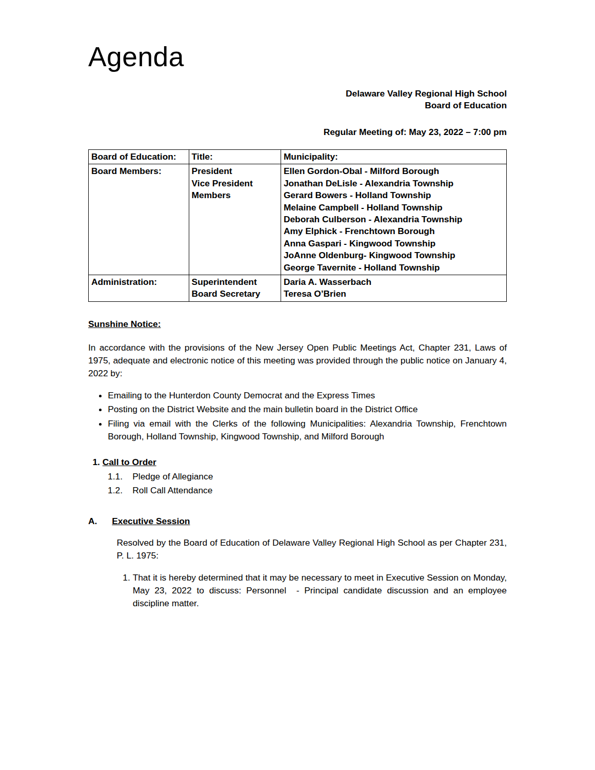Agenda
Delaware Valley Regional High School
Board of Education
Regular Meeting of: May 23, 2022 – 7:00 pm
| Board of Education: | Title: | Municipality: |
| Board Members: | President Vice President Members | Ellen Gordon-Obal - Milford Borough Jonathan DeLisle - Alexandria Township Gerard Bowers - Holland Township Melaine Campbell - Holland Township Deborah Culberson - Alexandria Township Amy Elphick - Frenchtown Borough Anna Gaspari - Kingwood Township JoAnne Oldenburg- Kingwood Township George Tavernite - Holland Township |
| Administration: | Superintendent Board Secretary | Daria A. Wasserbach Teresa O’Brien |
Sunshine Notice:
In accordance with the provisions of the New Jersey Open Public Meetings Act, Chapter 231, Laws of 1975, adequate and electronic notice of this meeting was provided through the public notice on January 4, 2022 by:
Emailing to the Hunterdon County Democrat and the Express Times
Posting on the District Website and the main bulletin board in the District Office
Filing via email with the Clerks of the following Municipalities: Alexandria Township, Frenchtown Borough, Holland Township, Kingwood Township, and Milford Borough
Call to Order
1.1. Pledge of Allegiance
1.2. Roll Call Attendance
A. Executive Session
Resolved by the Board of Education of Delaware Valley Regional High School as per Chapter 231, P. L. 1975:
That it is hereby determined that it may be necessary to meet in Executive Session on Monday, May 23, 2022 to discuss: Personnel - Principal candidate discussion and an employee discipline matter.